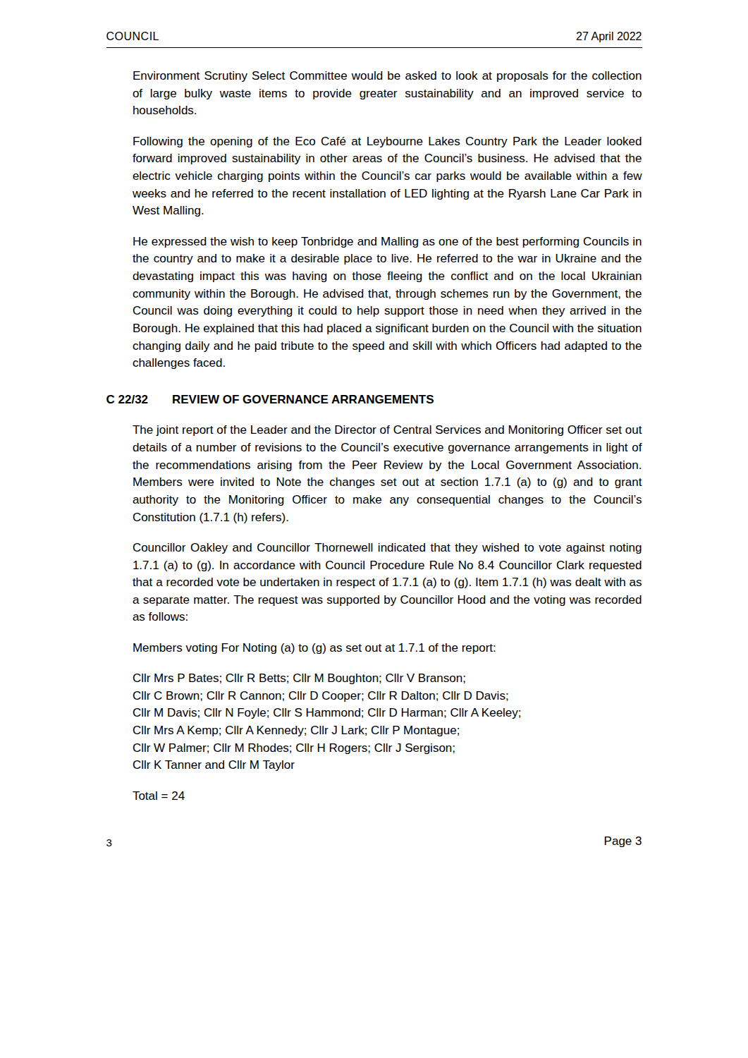COUNCIL 27 April 2022
Environment Scrutiny Select Committee would be asked to look at proposals for the collection of large bulky waste items to provide greater sustainability and an improved service to households.
Following the opening of the Eco Café at Leybourne Lakes Country Park the Leader looked forward improved sustainability in other areas of the Council’s business. He advised that the electric vehicle charging points within the Council’s car parks would be available within a few weeks and he referred to the recent installation of LED lighting at the Ryarsh Lane Car Park in West Malling.
He expressed the wish to keep Tonbridge and Malling as one of the best performing Councils in the country and to make it a desirable place to live. He referred to the war in Ukraine and the devastating impact this was having on those fleeing the conflict and on the local Ukrainian community within the Borough. He advised that, through schemes run by the Government, the Council was doing everything it could to help support those in need when they arrived in the Borough. He explained that this had placed a significant burden on the Council with the situation changing daily and he paid tribute to the speed and skill with which Officers had adapted to the challenges faced.
C 22/32 REVIEW OF GOVERNANCE ARRANGEMENTS
The joint report of the Leader and the Director of Central Services and Monitoring Officer set out details of a number of revisions to the Council’s executive governance arrangements in light of the recommendations arising from the Peer Review by the Local Government Association. Members were invited to Note the changes set out at section 1.7.1 (a) to (g) and to grant authority to the Monitoring Officer to make any consequential changes to the Council’s Constitution (1.7.1 (h) refers).
Councillor Oakley and Councillor Thornewell indicated that they wished to vote against noting 1.7.1 (a) to (g). In accordance with Council Procedure Rule No 8.4 Councillor Clark requested that a recorded vote be undertaken in respect of 1.7.1 (a) to (g). Item 1.7.1 (h) was dealt with as a separate matter. The request was supported by Councillor Hood and the voting was recorded as follows:
Members voting For Noting (a) to (g) as set out at 1.7.1 of the report:
Cllr Mrs P Bates; Cllr R Betts; Cllr M Boughton; Cllr V Branson;
Cllr C Brown; Cllr R Cannon; Cllr D Cooper; Cllr R Dalton; Cllr D Davis;
Cllr M Davis; Cllr N Foyle; Cllr S Hammond; Cllr D Harman; Cllr A Keeley;
Cllr Mrs A Kemp; Cllr A Kennedy; Cllr J Lark; Cllr P Montague;
Cllr W Palmer; Cllr M Rhodes; Cllr H Rogers; Cllr J Sergison;
Cllr K Tanner and Cllr M Taylor
Total = 24
3 Page 3